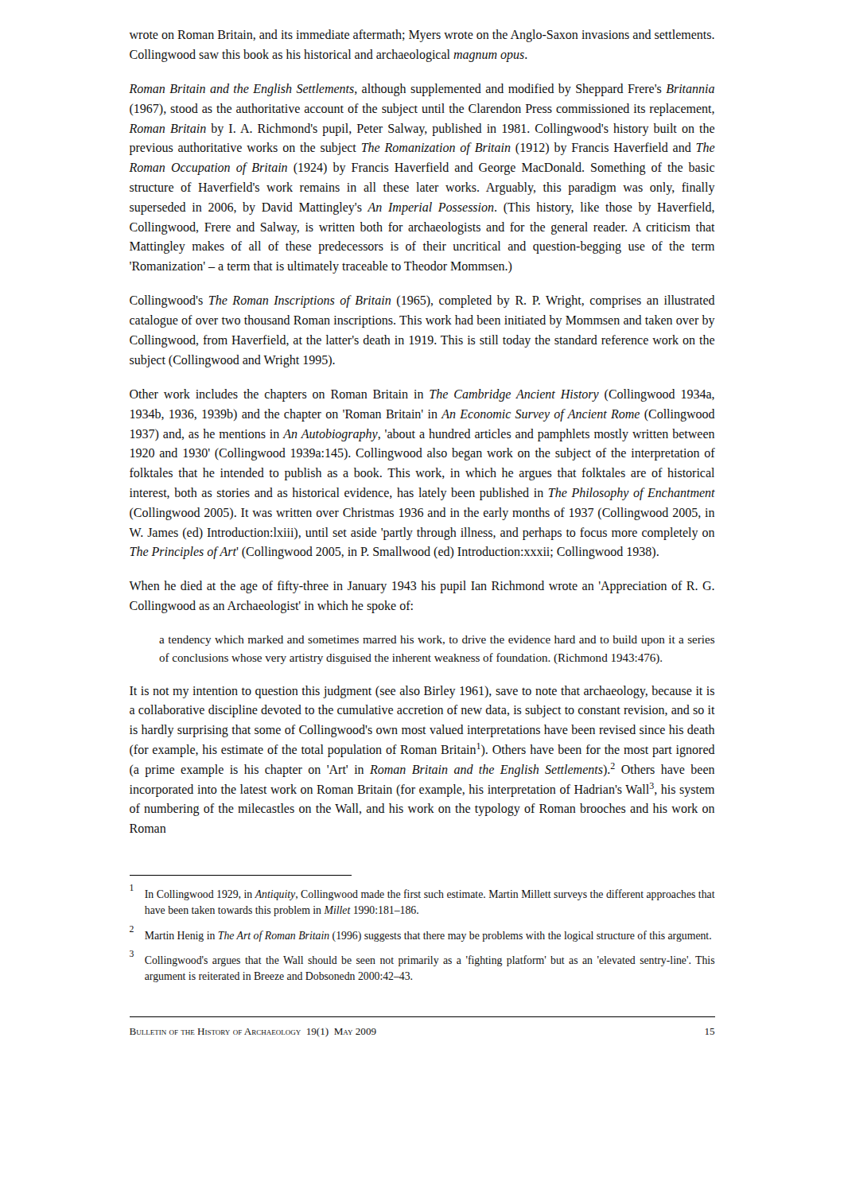wrote on Roman Britain, and its immediate aftermath; Myers wrote on the Anglo-Saxon invasions and settlements. Collingwood saw this book as his historical and archaeological magnum opus.
Roman Britain and the English Settlements, although supplemented and modified by Sheppard Frere's Britannia (1967), stood as the authoritative account of the subject until the Clarendon Press commissioned its replacement, Roman Britain by I. A. Richmond's pupil, Peter Salway, published in 1981. Collingwood's history built on the previous authoritative works on the subject The Romanization of Britain (1912) by Francis Haverfield and The Roman Occupation of Britain (1924) by Francis Haverfield and George MacDonald. Something of the basic structure of Haverfield's work remains in all these later works. Arguably, this paradigm was only, finally superseded in 2006, by David Mattingley's An Imperial Possession. (This history, like those by Haverfield, Collingwood, Frere and Salway, is written both for archaeologists and for the general reader. A criticism that Mattingley makes of all of these predecessors is of their uncritical and question-begging use of the term 'Romanization' – a term that is ultimately traceable to Theodor Mommsen.)
Collingwood's The Roman Inscriptions of Britain (1965), completed by R. P. Wright, comprises an illustrated catalogue of over two thousand Roman inscriptions. This work had been initiated by Mommsen and taken over by Collingwood, from Haverfield, at the latter's death in 1919. This is still today the standard reference work on the subject (Collingwood and Wright 1995).
Other work includes the chapters on Roman Britain in The Cambridge Ancient History (Collingwood 1934a, 1934b, 1936, 1939b) and the chapter on 'Roman Britain' in An Economic Survey of Ancient Rome (Collingwood 1937) and, as he mentions in An Autobiography, 'about a hundred articles and pamphlets mostly written between 1920 and 1930' (Collingwood 1939a:145). Collingwood also began work on the subject of the interpretation of folktales that he intended to publish as a book. This work, in which he argues that folktales are of historical interest, both as stories and as historical evidence, has lately been published in The Philosophy of Enchantment (Collingwood 2005). It was written over Christmas 1936 and in the early months of 1937 (Collingwood 2005, in W. James (ed) Introduction:lxiii), until set aside 'partly through illness, and perhaps to focus more completely on The Principles of Art' (Collingwood 2005, in P. Smallwood (ed) Introduction:xxxii; Collingwood 1938).
When he died at the age of fifty-three in January 1943 his pupil Ian Richmond wrote an 'Appreciation of R. G. Collingwood as an Archaeologist' in which he spoke of:
a tendency which marked and sometimes marred his work, to drive the evidence hard and to build upon it a series of conclusions whose very artistry disguised the inherent weakness of foundation. (Richmond 1943:476).
It is not my intention to question this judgment (see also Birley 1961), save to note that archaeology, because it is a collaborative discipline devoted to the cumulative accretion of new data, is subject to constant revision, and so it is hardly surprising that some of Collingwood's own most valued interpretations have been revised since his death (for example, his estimate of the total population of Roman Britain1). Others have been for the most part ignored (a prime example is his chapter on 'Art' in Roman Britain and the English Settlements).2 Others have been incorporated into the latest work on Roman Britain (for example, his interpretation of Hadrian's Wall3, his system of numbering of the milecastles on the Wall, and his work on the typology of Roman brooches and his work on Roman
1 In Collingwood 1929, in Antiquity, Collingwood made the first such estimate. Martin Millett surveys the different approaches that have been taken towards this problem in Millet 1990:181–186.
2 Martin Henig in The Art of Roman Britain (1996) suggests that there may be problems with the logical structure of this argument.
3 Collingwood's argues that the Wall should be seen not primarily as a 'fighting platform' but as an 'elevated sentry-line'. This argument is reiterated in Breeze and Dobsonedn 2000:42–43.
Bulletin of the History of Archaeology 19(1) May 2009 15